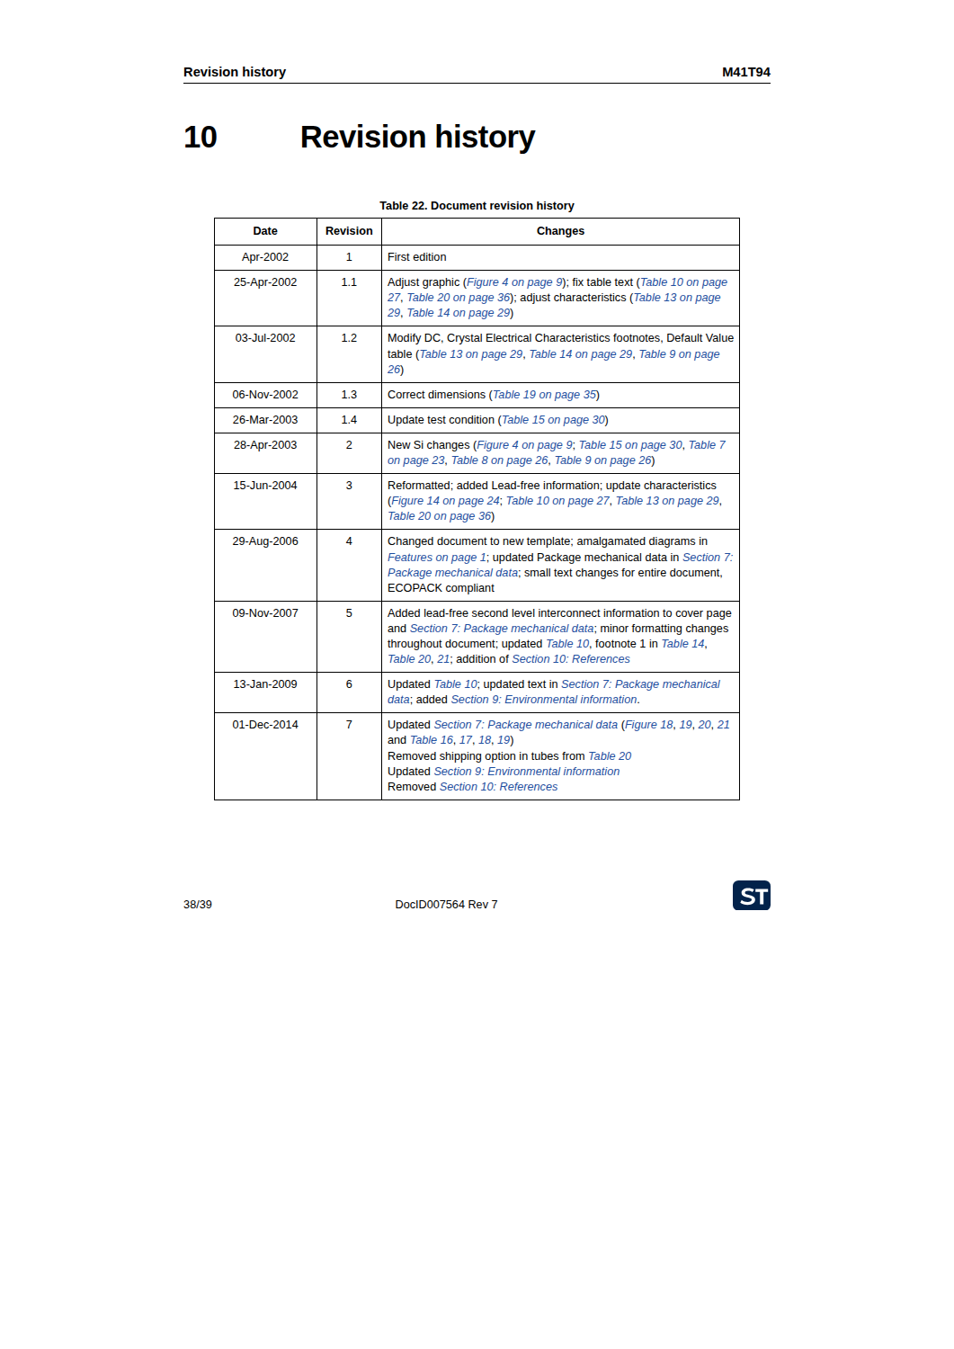Revision history M41T94
10 Revision history
Table 22. Document revision history
| Date | Revision | Changes |
| --- | --- | --- |
| Apr-2002 | 1 | First edition |
| 25-Apr-2002 | 1.1 | Adjust graphic ( Figure 4 on page 9 ); fix table text ( Table 10 on page 27 , Table 20 on page 36 ); adjust characteristics ( Table 13 on page 29 , Table 14 on page 29 ) |
| 03-Jul-2002 | 1.2 | Modify DC, Crystal Electrical Characteristics footnotes, Default Value table ( Table 13 on page 29 , Table 14 on page 29 , Table 9 on page 26 ) |
| 06-Nov-2002 | 1.3 | Correct dimensions ( Table 19 on page 35 ) |
| 26-Mar-2003 | 1.4 | Update test condition ( Table 15 on page 30 ) |
| 28-Apr-2003 | 2 | New Si changes ( Figure 4 on page 9 ; Table 15 on page 30 , Table 7 on page 23 , Table 8 on page 26 , Table 9 on page 26 ) |
| 15-Jun-2004 | 3 | Reformatted; added Lead-free information; update characteristics ( Figure 14 on page 24 ; Table 10 on page 27 , Table 13 on page 29 , Table 20 on page 36 ) |
| 29-Aug-2006 | 4 | Changed document to new template; amalgamated diagrams in Features on page 1 ; updated Package mechanical data in Section 7: Package mechanical data ; small text changes for entire document, ECOPACK compliant |
| 09-Nov-2007 | 5 | Added lead-free second level interconnect information to cover page and Section 7: Package mechanical data ; minor formatting changes throughout document; updated Table 10 , footnote 1 in Table 14 , Table 20 , 21 ; addition of Section 10: References |
| 13-Jan-2009 | 6 | Updated Table 10 ; updated text in Section 7: Package mechanical data ; added Section 9: Environmental information . |
| 01-Dec-2014 | 7 | Updated Section 7: Package mechanical data ( Figure 18 , 19 , 20 , 21 and Table 16 , 17 , 18 , 19 ) Removed shipping option in tubes from Table 20 Updated Section 9: Environmental information Removed Section 10: References |
38/39 DocID007564 Rev 7